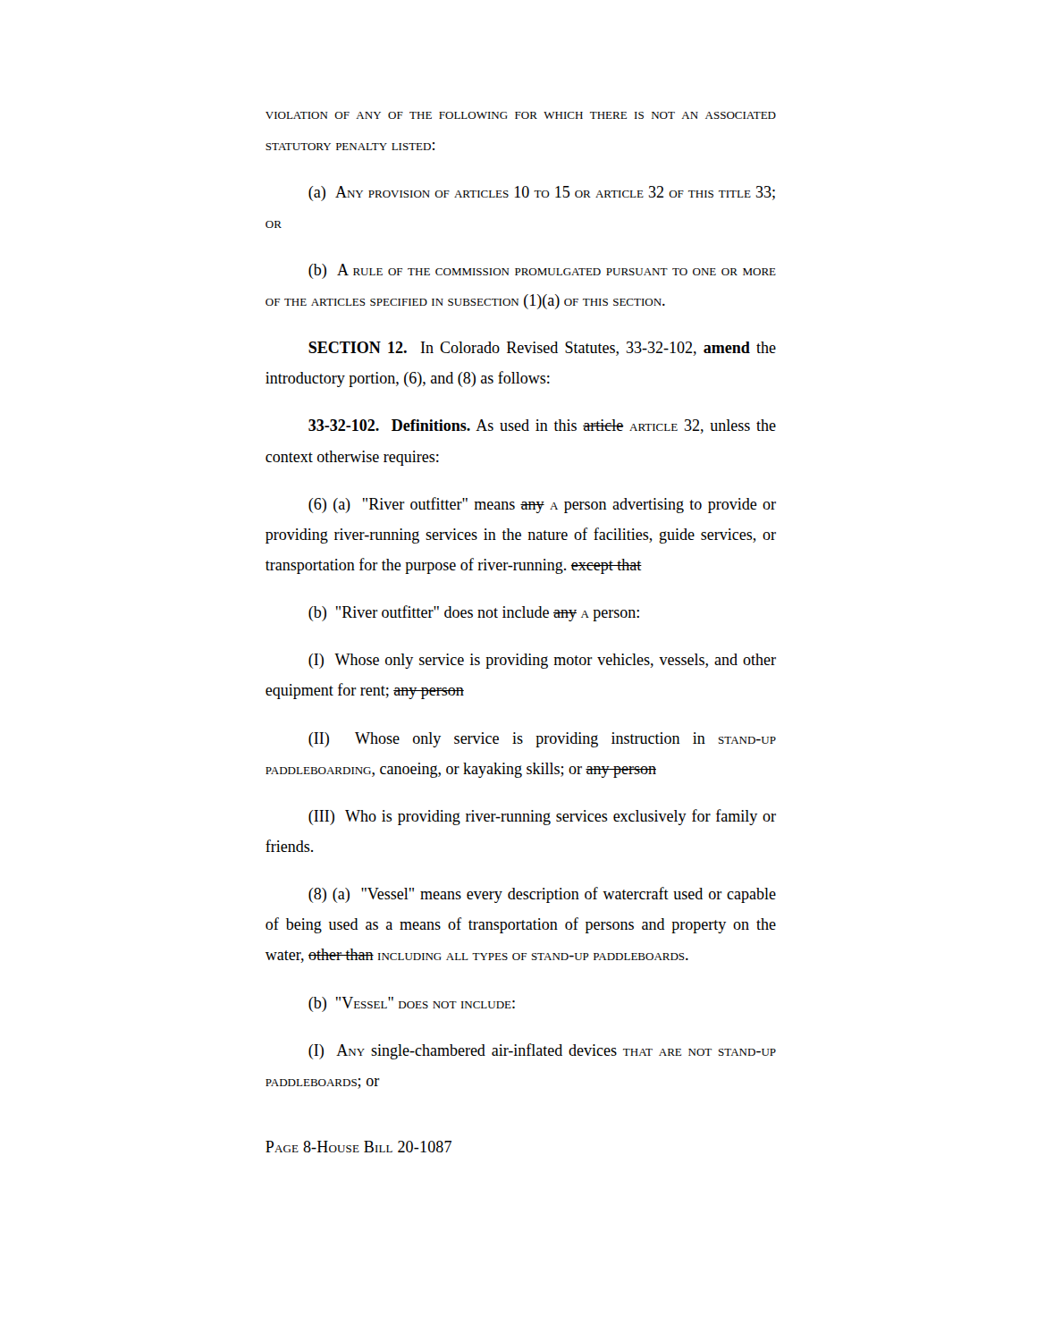violation of any of the following for which there is not an associated statutory penalty listed:
(a) Any provision of articles 10 to 15 or article 32 of this title 33; or
(b) A rule of the commission promulgated pursuant to one or more of the articles specified in subsection (1)(a) of this section.
SECTION 12. In Colorado Revised Statutes, 33-32-102, amend the introductory portion, (6), and (8) as follows:
33-32-102. Definitions. As used in this article article 32, unless the context otherwise requires:
(6) (a) "River outfitter" means any a person advertising to provide or providing river-running services in the nature of facilities, guide services, or transportation for the purpose of river-running. except that
(b) "River outfitter" does not include any a person:
(I) Whose only service is providing motor vehicles, vessels, and other equipment for rent; any person
(II) Whose only service is providing instruction in stand-up paddleboarding, canoeing, or kayaking skills; or any person
(III) Who is providing river-running services exclusively for family or friends.
(8) (a) "Vessel" means every description of watercraft used or capable of being used as a means of transportation of persons and property on the water, other than including all types of stand-up paddleboards.
(b) "Vessel" does not include:
(I) Any single-chambered air-inflated devices that are not stand-up paddleboards; or
Page 8-House Bill 20-1087